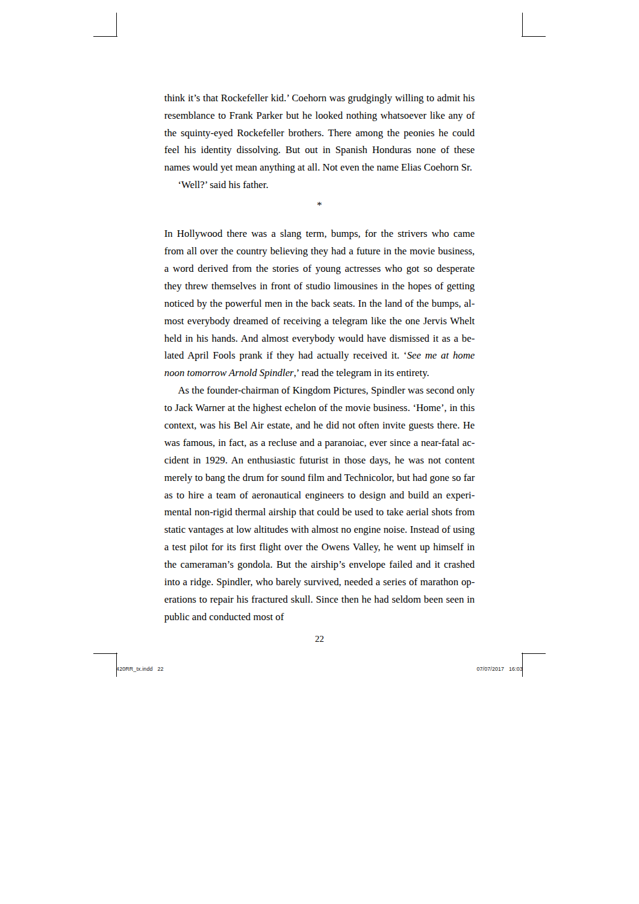think it’s that Rockefeller kid.’ Coehorn was grudgingly willing to admit his resemblance to Frank Parker but he looked nothing whatsoever like any of the squinty-eyed Rockefeller brothers. There among the peonies he could feel his identity dissolving. But out in Spanish Honduras none of these names would yet mean anything at all. Not even the name Elias Coehorn Sr.
‘Well?’ said his father.
*
In Hollywood there was a slang term, bumps, for the strivers who came from all over the country believing they had a future in the movie business, a word derived from the stories of young actresses who got so desperate they threw themselves in front of studio limousines in the hopes of getting noticed by the powerful men in the back seats. In the land of the bumps, almost everybody dreamed of receiving a telegram like the one Jervis Whelt held in his hands. And almost everybody would have dismissed it as a belated April Fools prank if they had actually received it. ‘See me at home noon tomorrow Arnold Spindler,’ read the telegram in its entirety.
As the founder-chairman of Kingdom Pictures, Spindler was second only to Jack Warner at the highest echelon of the movie business. ‘Home’, in this context, was his Bel Air estate, and he did not often invite guests there. He was famous, in fact, as a recluse and a paranoiac, ever since a near-fatal accident in 1929. An enthusiastic futurist in those days, he was not content merely to bang the drum for sound film and Technicolor, but had gone so far as to hire a team of aeronautical engineers to design and build an experimental non-rigid thermal airship that could be used to take aerial shots from static vantages at low altitudes with almost no engine noise. Instead of using a test pilot for its first flight over the Owens Valley, he went up himself in the cameraman’s gondola. But the airship’s envelope failed and it crashed into a ridge. Spindler, who barely survived, needed a series of marathon operations to repair his fractured skull. Since then he had seldom been seen in public and conducted most of
22
420RR_tx.indd 22
07/07/2017 16:03